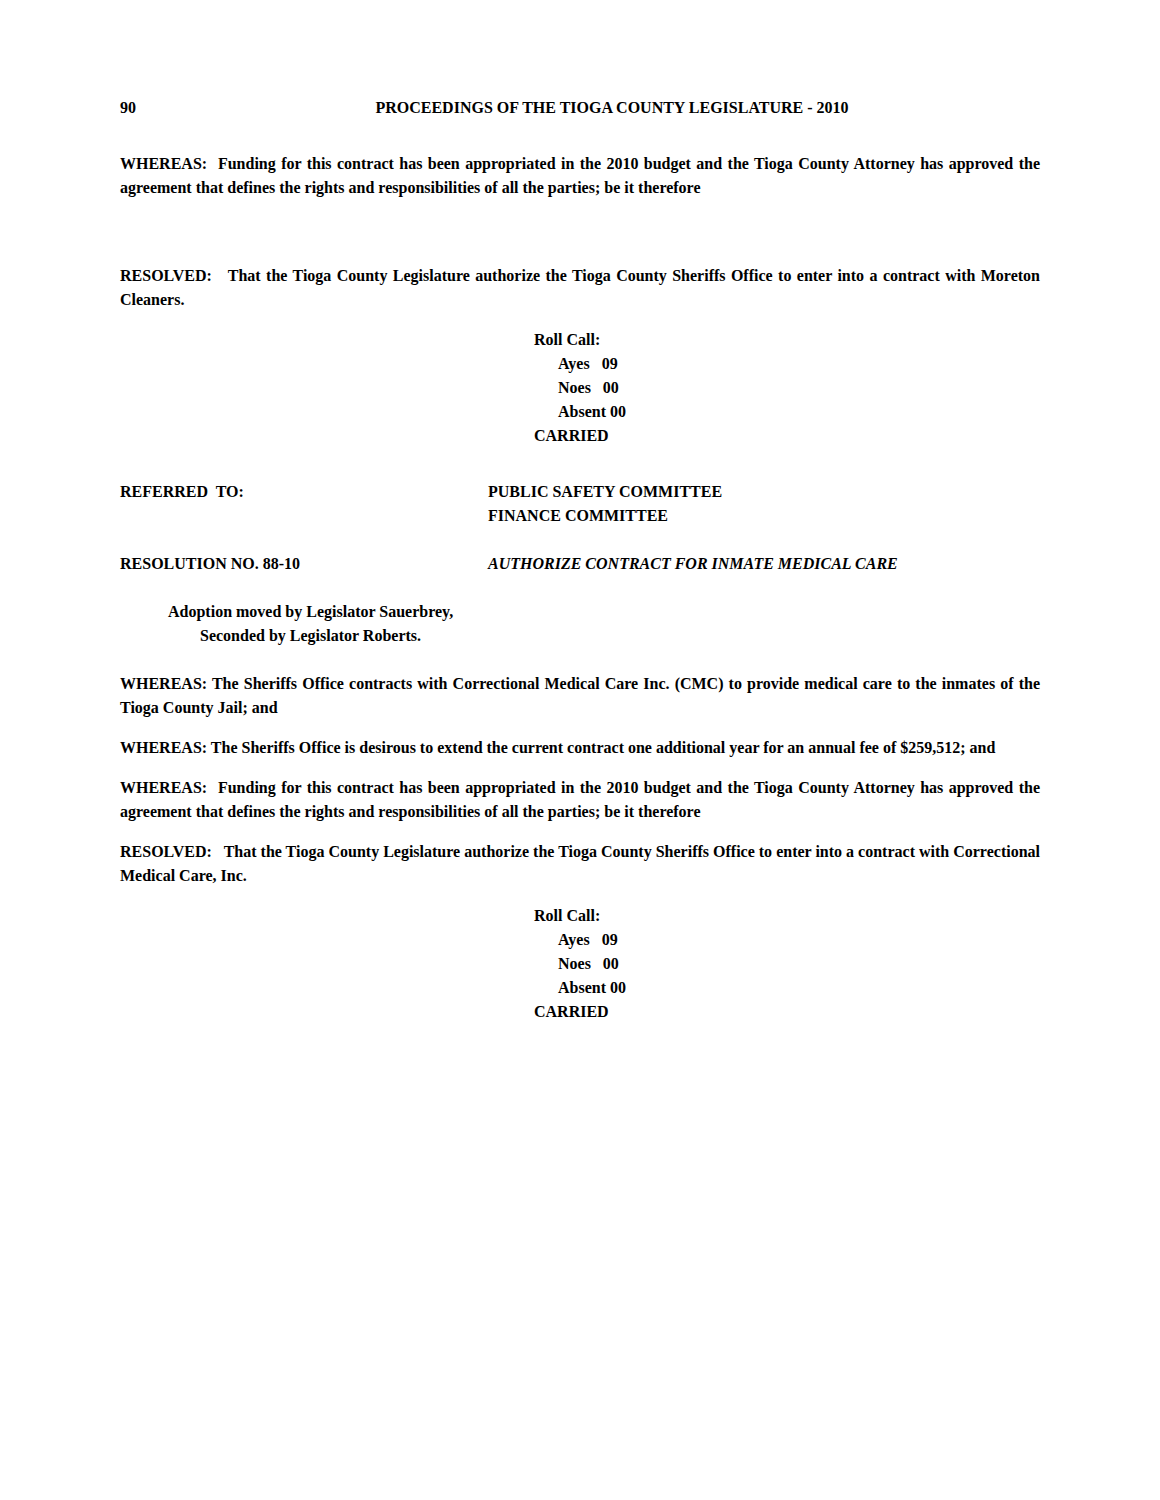90 PROCEEDINGS OF THE TIOGA COUNTY LEGISLATURE - 2010
WHEREAS: Funding for this contract has been appropriated in the 2010 budget and the Tioga County Attorney has approved the agreement that defines the rights and responsibilities of all the parties; be it therefore
RESOLVED: That the Tioga County Legislature authorize the Tioga County Sheriffs Office to enter into a contract with Moreton Cleaners.
Roll Call:
Ayes 09
Noes 00
Absent 00
CARRIED
| REFERRED TO: | PUBLIC SAFETY COMMITTEE FINANCE COMMITTEE |
| RESOLUTION NO. 88-10 | AUTHORIZE CONTRACT FOR INMATE MEDICAL CARE |
Adoption moved by Legislator Sauerbrey,
Seconded by Legislator Roberts.
WHEREAS: The Sheriffs Office contracts with Correctional Medical Care Inc. (CMC) to provide medical care to the inmates of the Tioga County Jail; and
WHEREAS: The Sheriffs Office is desirous to extend the current contract one additional year for an annual fee of $259,512; and
WHEREAS: Funding for this contract has been appropriated in the 2010 budget and the Tioga County Attorney has approved the agreement that defines the rights and responsibilities of all the parties; be it therefore
RESOLVED: That the Tioga County Legislature authorize the Tioga County Sheriffs Office to enter into a contract with Correctional Medical Care, Inc.
Roll Call:
Ayes 09
Noes 00
Absent 00
CARRIED